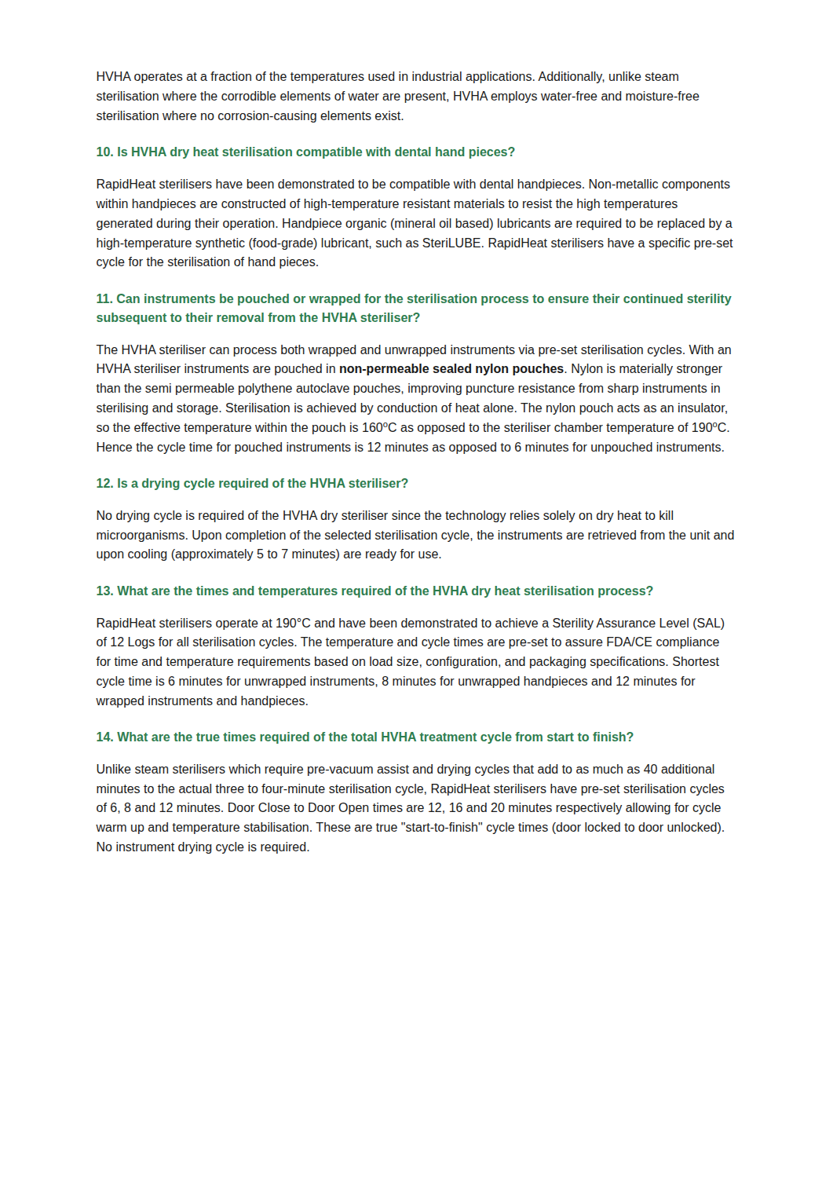HVHA operates at a fraction of the temperatures used in industrial applications. Additionally, unlike steam sterilisation where the corrodible elements of water are present, HVHA employs water-free and moisture-free sterilisation where no corrosion-causing elements exist.
10. Is HVHA dry heat sterilisation compatible with dental hand pieces?
RapidHeat sterilisers have been demonstrated to be compatible with dental handpieces. Non-metallic components within handpieces are constructed of high-temperature resistant materials to resist the high temperatures generated during their operation. Handpiece organic (mineral oil based) lubricants are required to be replaced by a high-temperature synthetic (food-grade) lubricant, such as SteriLUBE. RapidHeat sterilisers have a specific pre-set cycle for the sterilisation of hand pieces.
11. Can instruments be pouched or wrapped for the sterilisation process to ensure their continued sterility subsequent to their removal from the HVHA steriliser?
The HVHA steriliser can process both wrapped and unwrapped instruments via pre-set sterilisation cycles. With an HVHA steriliser instruments are pouched in non-permeable sealed nylon pouches. Nylon is materially stronger than the semi permeable polythene autoclave pouches, improving puncture resistance from sharp instruments in sterilising and storage. Sterilisation is achieved by conduction of heat alone. The nylon pouch acts as an insulator, so the effective temperature within the pouch is 160oC as opposed to the steriliser chamber temperature of 190oC. Hence the cycle time for pouched instruments is 12 minutes as opposed to 6 minutes for unpouched instruments.
12. Is a drying cycle required of the HVHA steriliser?
No drying cycle is required of the HVHA dry steriliser since the technology relies solely on dry heat to kill microorganisms. Upon completion of the selected sterilisation cycle, the instruments are retrieved from the unit and upon cooling (approximately 5 to 7 minutes) are ready for use.
13. What are the times and temperatures required of the HVHA dry heat sterilisation process?
RapidHeat sterilisers operate at 190°C and have been demonstrated to achieve a Sterility Assurance Level (SAL) of 12 Logs for all sterilisation cycles. The temperature and cycle times are pre-set to assure FDA/CE compliance for time and temperature requirements based on load size, configuration, and packaging specifications. Shortest cycle time is 6 minutes for unwrapped instruments, 8 minutes for unwrapped handpieces and 12 minutes for wrapped instruments and handpieces.
14. What are the true times required of the total HVHA treatment cycle from start to finish?
Unlike steam sterilisers which require pre-vacuum assist and drying cycles that add to as much as 40 additional minutes to the actual three to four-minute sterilisation cycle, RapidHeat sterilisers have pre-set sterilisation cycles of 6, 8 and 12 minutes. Door Close to Door Open times are 12, 16 and 20 minutes respectively allowing for cycle warm up and temperature stabilisation. These are true "start-to-finish" cycle times (door locked to door unlocked). No instrument drying cycle is required.